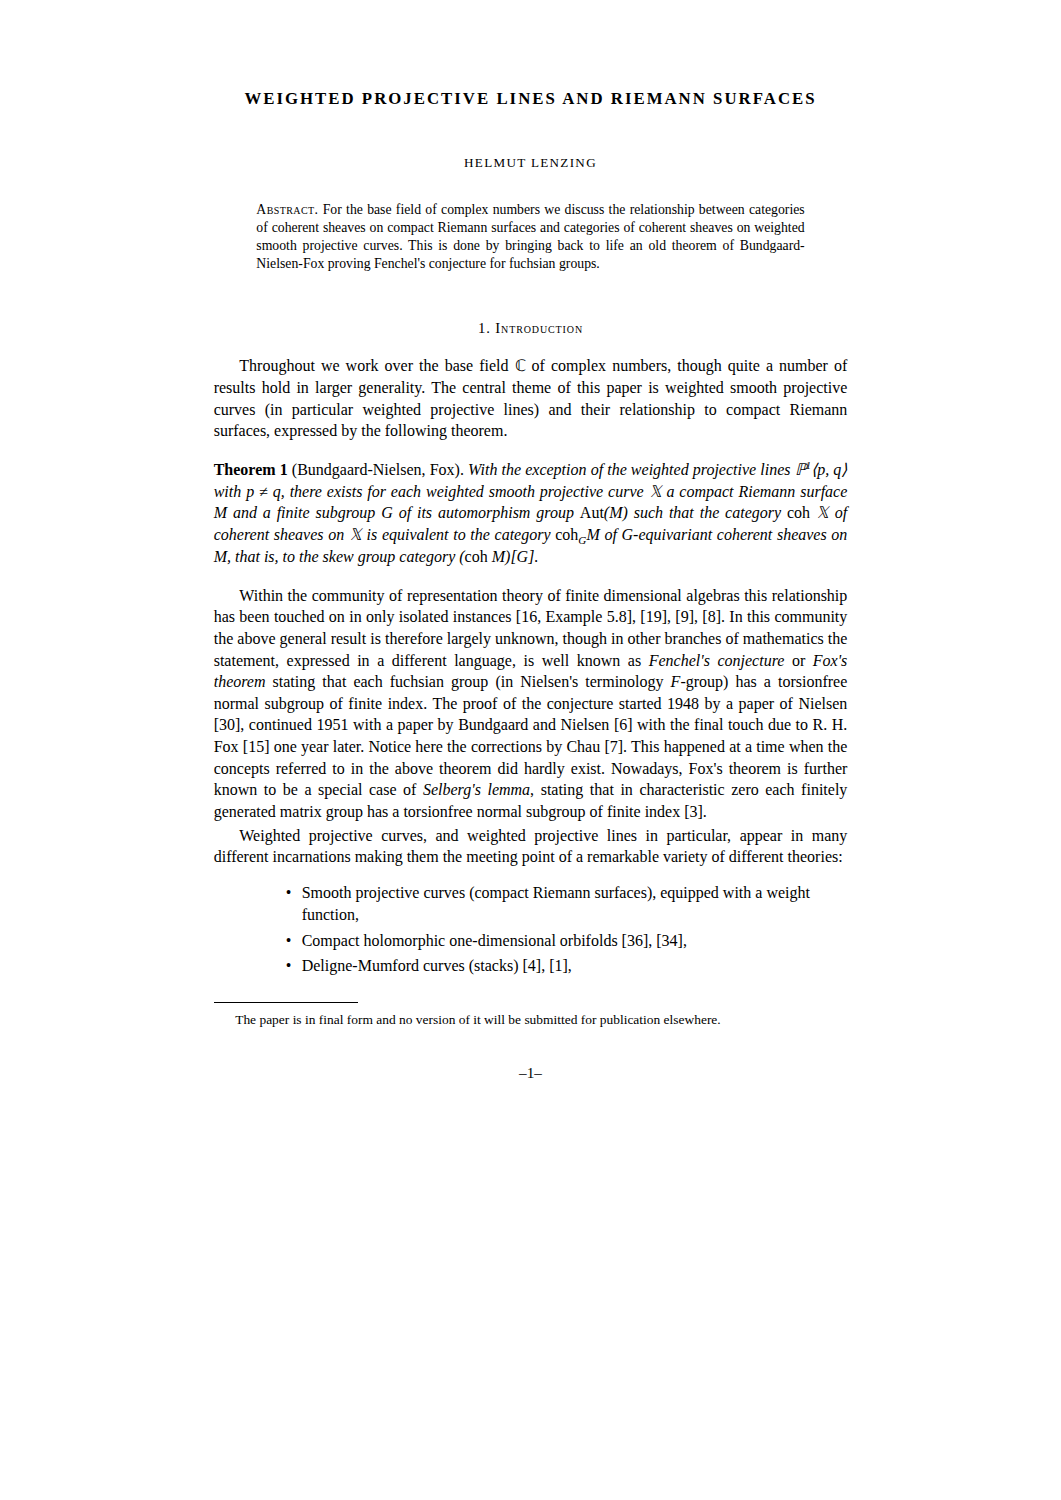Weighted Projective Lines and Riemann Surfaces
Helmut Lenzing
Abstract. For the base field of complex numbers we discuss the relationship between categories of coherent sheaves on compact Riemann surfaces and categories of coherent sheaves on weighted smooth projective curves. This is done by bringing back to life an old theorem of Bundgaard-Nielsen-Fox proving Fenchel's conjecture for fuchsian groups.
1. Introduction
Throughout we work over the base field ℂ of complex numbers, though quite a number of results hold in larger generality. The central theme of this paper is weighted smooth projective curves (in particular weighted projective lines) and their relationship to compact Riemann surfaces, expressed by the following theorem.
Theorem 1 (Bundgaard-Nielsen, Fox). With the exception of the weighted projective lines ℙ1⟨p, q⟩ with p ≠ q, there exists for each weighted smooth projective curve 𝕏 a compact Riemann surface M and a finite subgroup G of its automorphism group Aut(M) such that the category coh 𝕏 of coherent sheaves on 𝕏 is equivalent to the category cohGM of G-equivariant coherent sheaves on M, that is, to the skew group category (coh M)[G].
Within the community of representation theory of finite dimensional algebras this relationship has been touched on in only isolated instances [16, Example 5.8], [19], [9], [8]. In this community the above general result is therefore largely unknown, though in other branches of mathematics the statement, expressed in a different language, is well known as Fenchel's conjecture or Fox's theorem stating that each fuchsian group (in Nielsen's terminology F-group) has a torsionfree normal subgroup of finite index. The proof of the conjecture started 1948 by a paper of Nielsen [30], continued 1951 with a paper by Bundgaard and Nielsen [6] with the final touch due to R. H. Fox [15] one year later. Notice here the corrections by Chau [7]. This happened at a time when the concepts referred to in the above theorem did hardly exist. Nowadays, Fox's theorem is further known to be a special case of Selberg's lemma, stating that in characteristic zero each finitely generated matrix group has a torsionfree normal subgroup of finite index [3].
Weighted projective curves, and weighted projective lines in particular, appear in many different incarnations making them the meeting point of a remarkable variety of different theories:
Smooth projective curves (compact Riemann surfaces), equipped with a weight function,
Compact holomorphic one-dimensional orbifolds [36], [34],
Deligne-Mumford curves (stacks) [4], [1],
The paper is in final form and no version of it will be submitted for publication elsewhere.
–1–